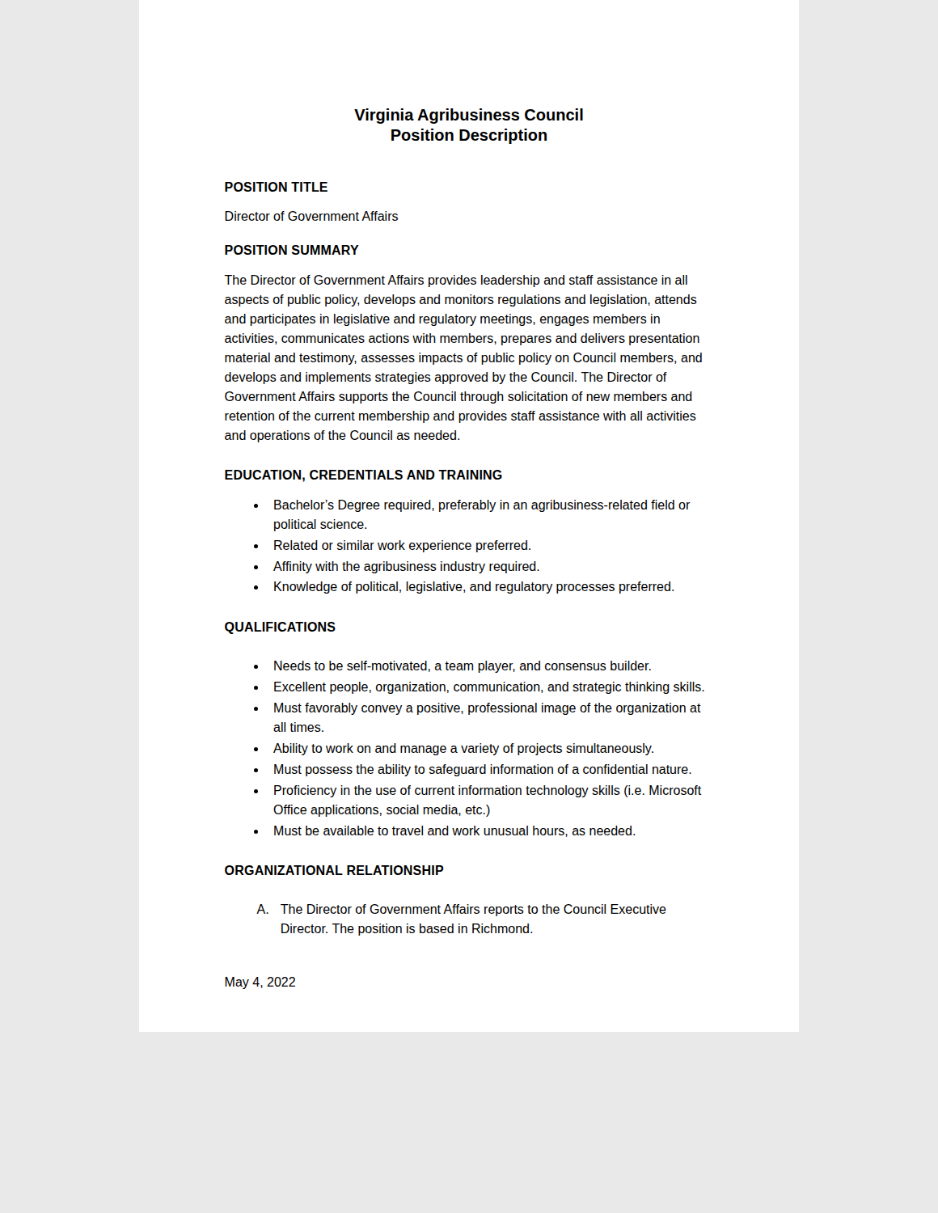Virginia Agribusiness Council
Position Description
POSITION TITLE
Director of Government Affairs
POSITION SUMMARY
The Director of Government Affairs provides leadership and staff assistance in all aspects of public policy, develops and monitors regulations and legislation, attends and participates in legislative and regulatory meetings, engages members in activities, communicates actions with members, prepares and delivers presentation material and testimony, assesses impacts of public policy on Council members, and develops and implements strategies approved by the Council. The Director of Government Affairs supports the Council through solicitation of new members and retention of the current membership and provides staff assistance with all activities and operations of the Council as needed.
EDUCATION, CREDENTIALS AND TRAINING
Bachelor’s Degree required, preferably in an agribusiness-related field or political science.
Related or similar work experience preferred.
Affinity with the agribusiness industry required.
Knowledge of political, legislative, and regulatory processes preferred.
QUALIFICATIONS
Needs to be self-motivated, a team player, and consensus builder.
Excellent people, organization, communication, and strategic thinking skills.
Must favorably convey a positive, professional image of the organization at all times.
Ability to work on and manage a variety of projects simultaneously.
Must possess the ability to safeguard information of a confidential nature.
Proficiency in the use of current information technology skills (i.e. Microsoft Office applications, social media, etc.)
Must be available to travel and work unusual hours, as needed.
ORGANIZATIONAL RELATIONSHIP
The Director of Government Affairs reports to the Council Executive Director. The position is based in Richmond.
May 4, 2022